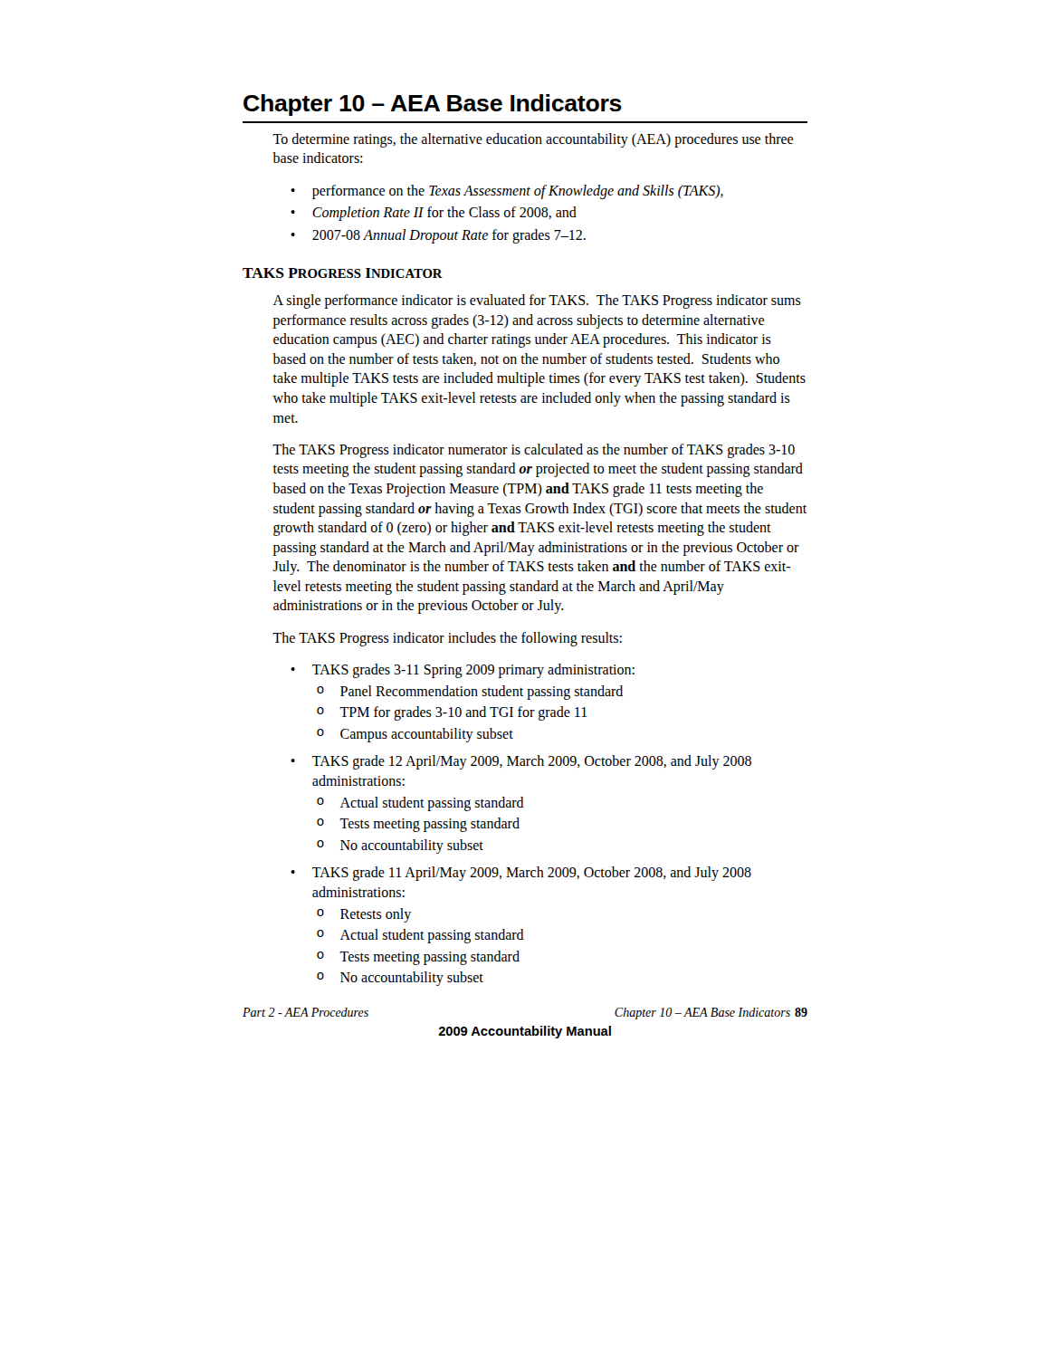Chapter 10 – AEA Base Indicators
To determine ratings, the alternative education accountability (AEA) procedures use three base indicators:
performance on the Texas Assessment of Knowledge and Skills (TAKS),
Completion Rate II for the Class of 2008, and
2007-08 Annual Dropout Rate for grades 7–12.
TAKS PROGRESS INDICATOR
A single performance indicator is evaluated for TAKS. The TAKS Progress indicator sums performance results across grades (3-12) and across subjects to determine alternative education campus (AEC) and charter ratings under AEA procedures. This indicator is based on the number of tests taken, not on the number of students tested. Students who take multiple TAKS tests are included multiple times (for every TAKS test taken). Students who take multiple TAKS exit-level retests are included only when the passing standard is met.
The TAKS Progress indicator numerator is calculated as the number of TAKS grades 3-10 tests meeting the student passing standard or projected to meet the student passing standard based on the Texas Projection Measure (TPM) and TAKS grade 11 tests meeting the student passing standard or having a Texas Growth Index (TGI) score that meets the student growth standard of 0 (zero) or higher and TAKS exit-level retests meeting the student passing standard at the March and April/May administrations or in the previous October or July. The denominator is the number of TAKS tests taken and the number of TAKS exit-level retests meeting the student passing standard at the March and April/May administrations or in the previous October or July.
The TAKS Progress indicator includes the following results:
TAKS grades 3-11 Spring 2009 primary administration:
Panel Recommendation student passing standard
TPM for grades 3-10 and TGI for grade 11
Campus accountability subset
TAKS grade 12 April/May 2009, March 2009, October 2008, and July 2008 administrations:
Actual student passing standard
Tests meeting passing standard
No accountability subset
TAKS grade 11 April/May 2009, March 2009, October 2008, and July 2008 administrations:
Retests only
Actual student passing standard
Tests meeting passing standard
No accountability subset
Part 2 - AEA Procedures Chapter 10 – AEA Base Indicators 89
2009 Accountability Manual